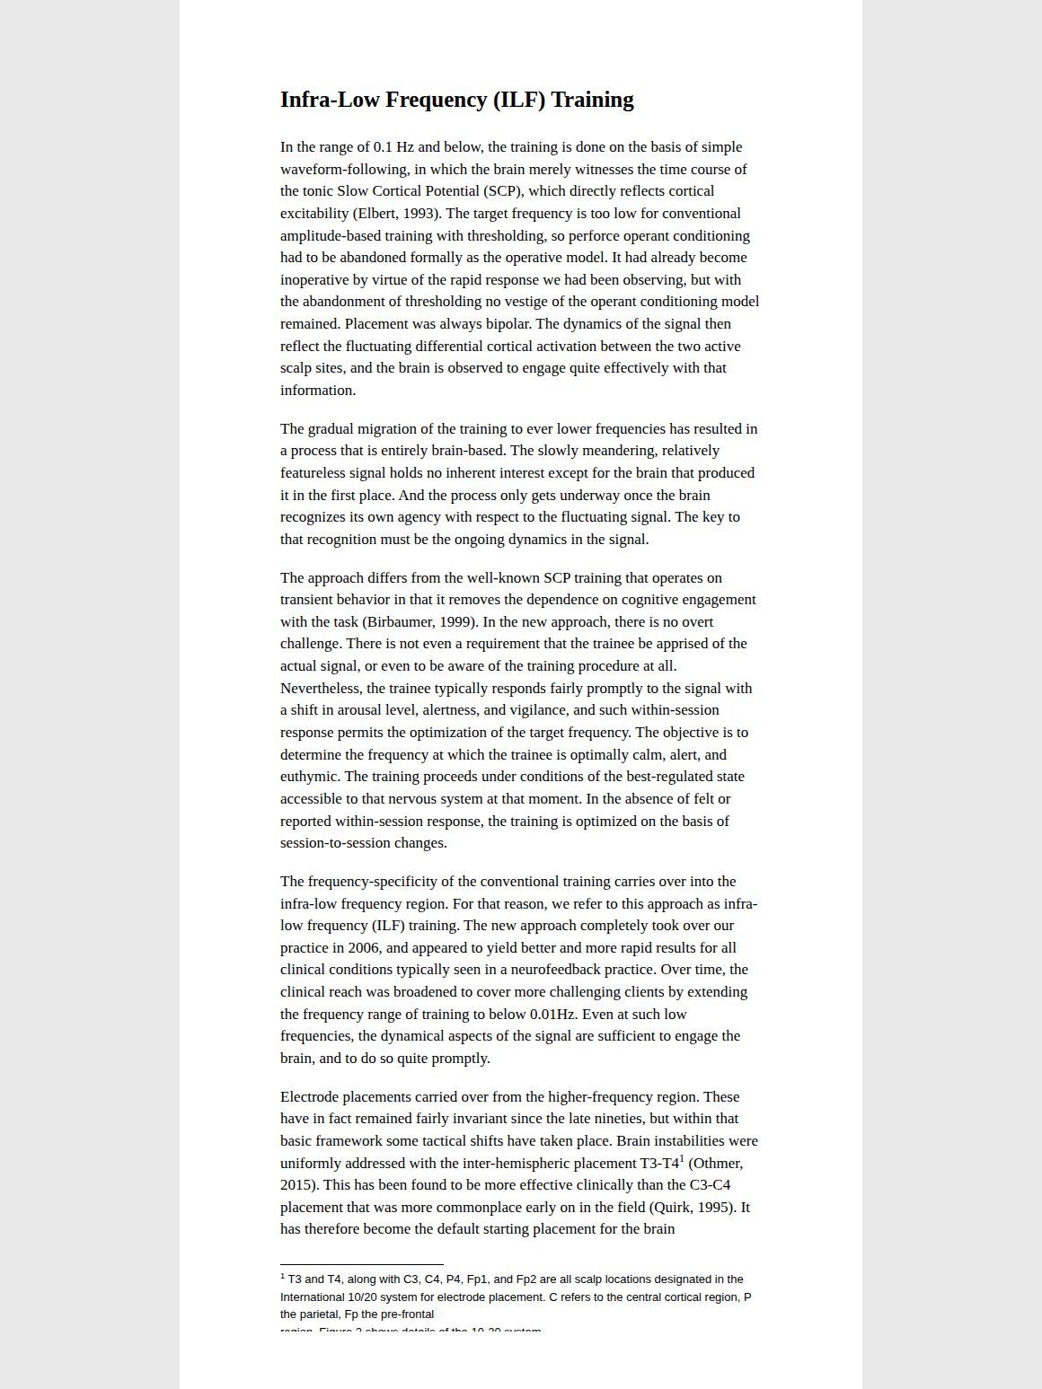Infra-Low Frequency (ILF) Training
In the range of 0.1 Hz and below, the training is done on the basis of simple waveform-following, in which the brain merely witnesses the time course of the tonic Slow Cortical Potential (SCP), which directly reflects cortical excitability (Elbert, 1993). The target frequency is too low for conventional amplitude-based training with thresholding, so perforce operant conditioning had to be abandoned formally as the operative model. It had already become inoperative by virtue of the rapid response we had been observing, but with the abandonment of thresholding no vestige of the operant conditioning model remained. Placement was always bipolar. The dynamics of the signal then reflect the fluctuating differential cortical activation between the two active scalp sites, and the brain is observed to engage quite effectively with that information.
The gradual migration of the training to ever lower frequencies has resulted in a process that is entirely brain-based. The slowly meandering, relatively featureless signal holds no inherent interest except for the brain that produced it in the first place. And the process only gets underway once the brain recognizes its own agency with respect to the fluctuating signal. The key to that recognition must be the ongoing dynamics in the signal.
The approach differs from the well-known SCP training that operates on transient behavior in that it removes the dependence on cognitive engagement with the task (Birbaumer, 1999). In the new approach, there is no overt challenge. There is not even a requirement that the trainee be apprised of the actual signal, or even to be aware of the training procedure at all. Nevertheless, the trainee typically responds fairly promptly to the signal with a shift in arousal level, alertness, and vigilance, and such within-session response permits the optimization of the target frequency. The objective is to determine the frequency at which the trainee is optimally calm, alert, and euthymic. The training proceeds under conditions of the best-regulated state accessible to that nervous system at that moment. In the absence of felt or reported within-session response, the training is optimized on the basis of session-to-session changes.
The frequency-specificity of the conventional training carries over into the infra-low frequency region. For that reason, we refer to this approach as infra-low frequency (ILF) training. The new approach completely took over our practice in 2006, and appeared to yield better and more rapid results for all clinical conditions typically seen in a neurofeedback practice. Over time, the clinical reach was broadened to cover more challenging clients by extending the frequency range of training to below 0.01Hz. Even at such low frequencies, the dynamical aspects of the signal are sufficient to engage the brain, and to do so quite promptly.
Electrode placements carried over from the higher-frequency region. These have in fact remained fairly invariant since the late nineties, but within that basic framework some tactical shifts have taken place. Brain instabilities were uniformly addressed with the inter-hemispheric placement T3-T41 (Othmer, 2015). This has been found to be more effective clinically than the C3-C4 placement that was more commonplace early on in the field (Quirk, 1995). It has therefore become the default starting placement for the brain
1 T3 and T4, along with C3, C4, P4, Fp1, and Fp2 are all scalp locations designated in the International 10/20 system for electrode placement. C refers to the central cortical region, P the parietal, Fp the pre-frontal region. Figure 2 shows details of the 10-20 system.